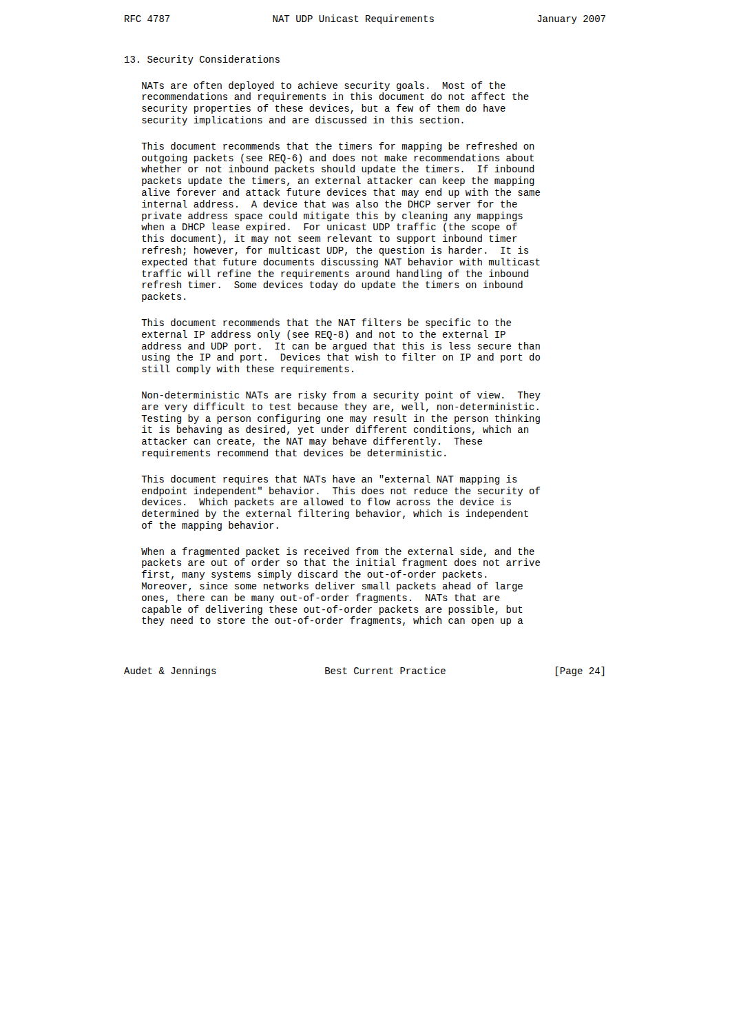RFC 4787 NAT UDP Unicast Requirements January 2007
13. Security Considerations
NATs are often deployed to achieve security goals. Most of the recommendations and requirements in this document do not affect the security properties of these devices, but a few of them do have security implications and are discussed in this section.
This document recommends that the timers for mapping be refreshed on outgoing packets (see REQ-6) and does not make recommendations about whether or not inbound packets should update the timers. If inbound packets update the timers, an external attacker can keep the mapping alive forever and attack future devices that may end up with the same internal address. A device that was also the DHCP server for the private address space could mitigate this by cleaning any mappings when a DHCP lease expired. For unicast UDP traffic (the scope of this document), it may not seem relevant to support inbound timer refresh; however, for multicast UDP, the question is harder. It is expected that future documents discussing NAT behavior with multicast traffic will refine the requirements around handling of the inbound refresh timer. Some devices today do update the timers on inbound packets.
This document recommends that the NAT filters be specific to the external IP address only (see REQ-8) and not to the external IP address and UDP port. It can be argued that this is less secure than using the IP and port. Devices that wish to filter on IP and port do still comply with these requirements.
Non-deterministic NATs are risky from a security point of view. They are very difficult to test because they are, well, non-deterministic. Testing by a person configuring one may result in the person thinking it is behaving as desired, yet under different conditions, which an attacker can create, the NAT may behave differently. These requirements recommend that devices be deterministic.
This document requires that NATs have an "external NAT mapping is endpoint independent" behavior. This does not reduce the security of devices. Which packets are allowed to flow across the device is determined by the external filtering behavior, which is independent of the mapping behavior.
When a fragmented packet is received from the external side, and the packets are out of order so that the initial fragment does not arrive first, many systems simply discard the out-of-order packets. Moreover, since some networks deliver small packets ahead of large ones, there can be many out-of-order fragments. NATs that are capable of delivering these out-of-order packets are possible, but they need to store the out-of-order fragments, which can open up a
Audet & Jennings Best Current Practice [Page 24]